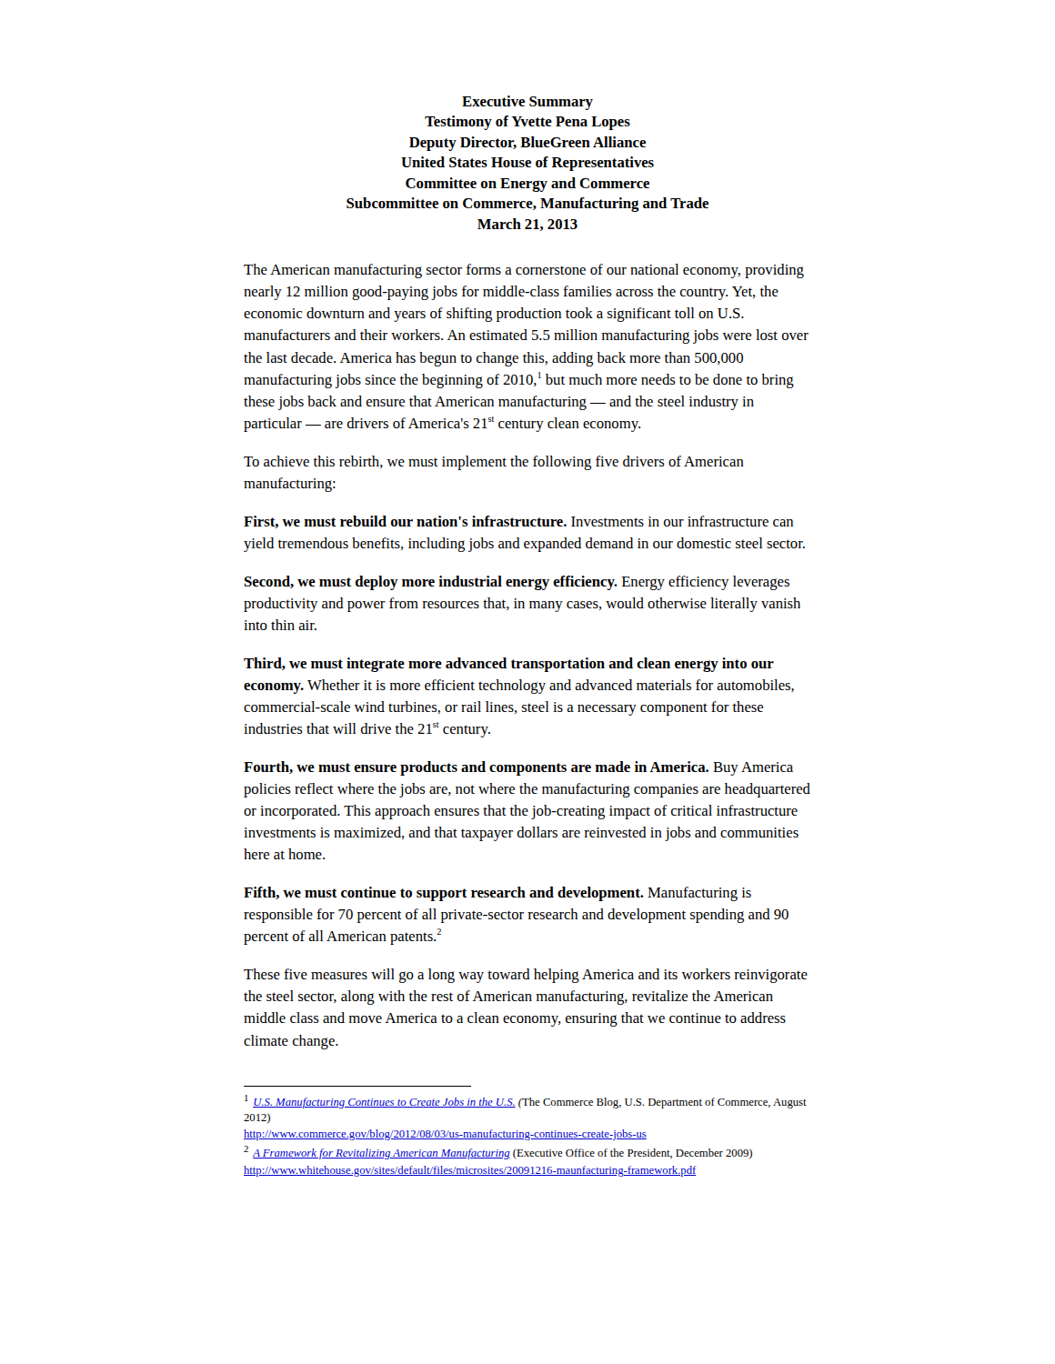Executive Summary
Testimony of Yvette Pena Lopes
Deputy Director, BlueGreen Alliance
United States House of Representatives
Committee on Energy and Commerce
Subcommittee on Commerce, Manufacturing and Trade
March 21, 2013
The American manufacturing sector forms a cornerstone of our national economy, providing nearly 12 million good-paying jobs for middle-class families across the country. Yet, the economic downturn and years of shifting production took a significant toll on U.S. manufacturers and their workers. An estimated 5.5 million manufacturing jobs were lost over the last decade. America has begun to change this, adding back more than 500,000 manufacturing jobs since the beginning of 2010,1 but much more needs to be done to bring these jobs back and ensure that American manufacturing — and the steel industry in particular — are drivers of America's 21st century clean economy.
To achieve this rebirth, we must implement the following five drivers of American manufacturing:
First, we must rebuild our nation's infrastructure. Investments in our infrastructure can yield tremendous benefits, including jobs and expanded demand in our domestic steel sector.
Second, we must deploy more industrial energy efficiency. Energy efficiency leverages productivity and power from resources that, in many cases, would otherwise literally vanish into thin air.
Third, we must integrate more advanced transportation and clean energy into our economy. Whether it is more efficient technology and advanced materials for automobiles, commercial-scale wind turbines, or rail lines, steel is a necessary component for these industries that will drive the 21st century.
Fourth, we must ensure products and components are made in America. Buy America policies reflect where the jobs are, not where the manufacturing companies are headquartered or incorporated. This approach ensures that the job-creating impact of critical infrastructure investments is maximized, and that taxpayer dollars are reinvested in jobs and communities here at home.
Fifth, we must continue to support research and development. Manufacturing is responsible for 70 percent of all private-sector research and development spending and 90 percent of all American patents.2
These five measures will go a long way toward helping America and its workers reinvigorate the steel sector, along with the rest of American manufacturing, revitalize the American middle class and move America to a clean economy, ensuring that we continue to address climate change.
1 U.S. Manufacturing Continues to Create Jobs in the U.S. (The Commerce Blog, U.S. Department of Commerce, August 2012)
http://www.commerce.gov/blog/2012/08/03/us-manufacturing-continues-create-jobs-us
2 A Framework for Revitalizing American Manufacturing (Executive Office of the President, December 2009)
http://www.whitehouse.gov/sites/default/files/microsites/20091216-maunfacturing-framework.pdf